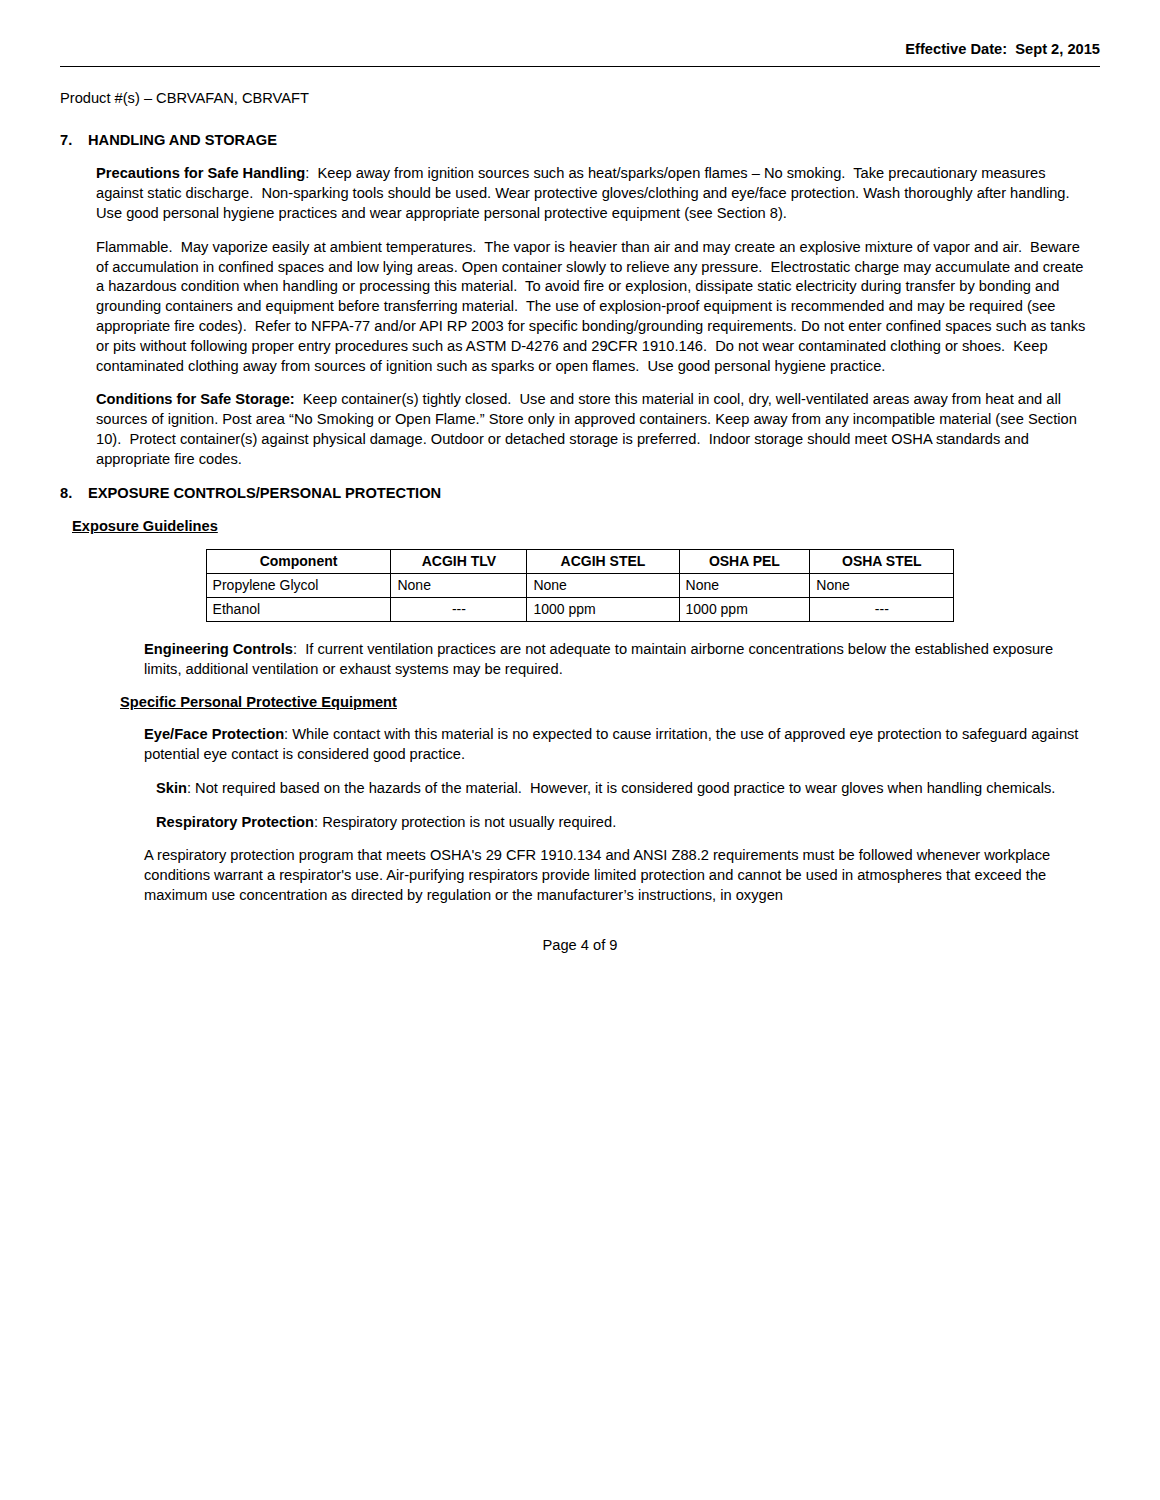Effective Date: Sept 2, 2015
Product #(s) – CBRVAFAN, CBRVAFT
7. HANDLING AND STORAGE
Precautions for Safe Handling: Keep away from ignition sources such as heat/sparks/open flames – No smoking. Take precautionary measures against static discharge. Non-sparking tools should be used. Wear protective gloves/clothing and eye/face protection. Wash thoroughly after handling. Use good personal hygiene practices and wear appropriate personal protective equipment (see Section 8).
Flammable. May vaporize easily at ambient temperatures. The vapor is heavier than air and may create an explosive mixture of vapor and air. Beware of accumulation in confined spaces and low lying areas. Open container slowly to relieve any pressure. Electrostatic charge may accumulate and create a hazardous condition when handling or processing this material. To avoid fire or explosion, dissipate static electricity during transfer by bonding and grounding containers and equipment before transferring material. The use of explosion-proof equipment is recommended and may be required (see appropriate fire codes). Refer to NFPA-77 and/or API RP 2003 for specific bonding/grounding requirements. Do not enter confined spaces such as tanks or pits without following proper entry procedures such as ASTM D-4276 and 29CFR 1910.146. Do not wear contaminated clothing or shoes. Keep contaminated clothing away from sources of ignition such as sparks or open flames. Use good personal hygiene practice.
Conditions for Safe Storage: Keep container(s) tightly closed. Use and store this material in cool, dry, well-ventilated areas away from heat and all sources of ignition. Post area “No Smoking or Open Flame.” Store only in approved containers. Keep away from any incompatible material (see Section 10). Protect container(s) against physical damage. Outdoor or detached storage is preferred. Indoor storage should meet OSHA standards and appropriate fire codes.
8. EXPOSURE CONTROLS/PERSONAL PROTECTION
Exposure Guidelines
| Component | ACGIH TLV | ACGIH STEL | OSHA PEL | OSHA STEL |
| --- | --- | --- | --- | --- |
| Propylene Glycol | None | None | None | None |
| Ethanol | --- | 1000 ppm | 1000 ppm | --- |
Engineering Controls: If current ventilation practices are not adequate to maintain airborne concentrations below the established exposure limits, additional ventilation or exhaust systems may be required.
Specific Personal Protective Equipment
Eye/Face Protection: While contact with this material is no expected to cause irritation, the use of approved eye protection to safeguard against potential eye contact is considered good practice.
Skin: Not required based on the hazards of the material. However, it is considered good practice to wear gloves when handling chemicals.
Respiratory Protection: Respiratory protection is not usually required.
A respiratory protection program that meets OSHA's 29 CFR 1910.134 and ANSI Z88.2 requirements must be followed whenever workplace conditions warrant a respirator's use. Air-purifying respirators provide limited protection and cannot be used in atmospheres that exceed the maximum use concentration as directed by regulation or the manufacturer’s instructions, in oxygen
Page 4 of 9